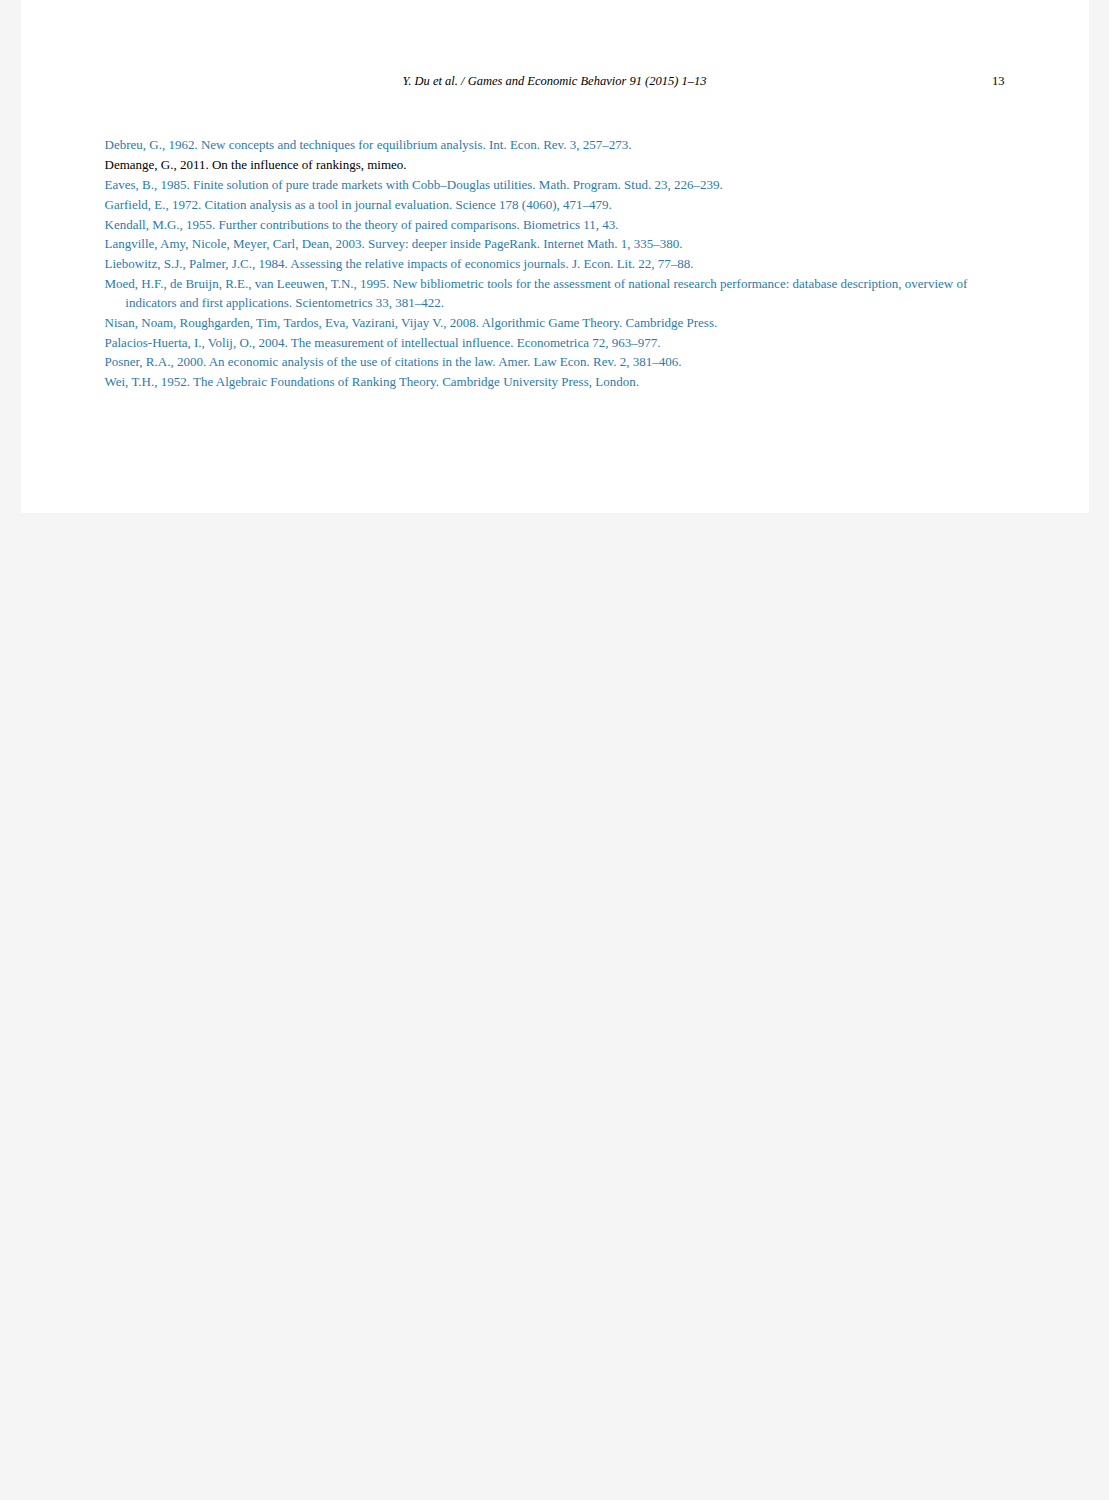Y. Du et al. / Games and Economic Behavior 91 (2015) 1–13 13
Debreu, G., 1962. New concepts and techniques for equilibrium analysis. Int. Econ. Rev. 3, 257–273.
Demange, G., 2011. On the influence of rankings, mimeo.
Eaves, B., 1985. Finite solution of pure trade markets with Cobb–Douglas utilities. Math. Program. Stud. 23, 226–239.
Garfield, E., 1972. Citation analysis as a tool in journal evaluation. Science 178 (4060), 471–479.
Kendall, M.G., 1955. Further contributions to the theory of paired comparisons. Biometrics 11, 43.
Langville, Amy, Nicole, Meyer, Carl, Dean, 2003. Survey: deeper inside PageRank. Internet Math. 1, 335–380.
Liebowitz, S.J., Palmer, J.C., 1984. Assessing the relative impacts of economics journals. J. Econ. Lit. 22, 77–88.
Moed, H.F., de Bruijn, R.E., van Leeuwen, T.N., 1995. New bibliometric tools for the assessment of national research performance: database description, overview of indicators and first applications. Scientometrics 33, 381–422.
Nisan, Noam, Roughgarden, Tim, Tardos, Eva, Vazirani, Vijay V., 2008. Algorithmic Game Theory. Cambridge Press.
Palacios-Huerta, I., Volij, O., 2004. The measurement of intellectual influence. Econometrica 72, 963–977.
Posner, R.A., 2000. An economic analysis of the use of citations in the law. Amer. Law Econ. Rev. 2, 381–406.
Wei, T.H., 1952. The Algebraic Foundations of Ranking Theory. Cambridge University Press, London.